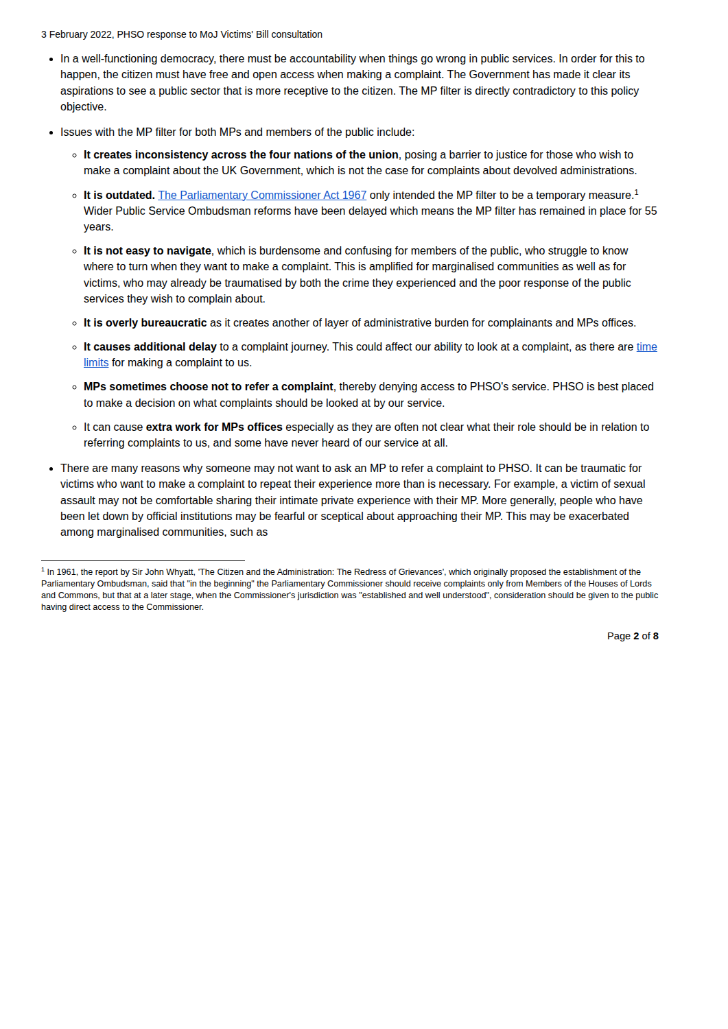3 February 2022, PHSO response to MoJ Victims' Bill consultation
In a well-functioning democracy, there must be accountability when things go wrong in public services. In order for this to happen, the citizen must have free and open access when making a complaint. The Government has made it clear its aspirations to see a public sector that is more receptive to the citizen. The MP filter is directly contradictory to this policy objective.
Issues with the MP filter for both MPs and members of the public include:
It creates inconsistency across the four nations of the union, posing a barrier to justice for those who wish to make a complaint about the UK Government, which is not the case for complaints about devolved administrations.
It is outdated. The Parliamentary Commissioner Act 1967 only intended the MP filter to be a temporary measure.1 Wider Public Service Ombudsman reforms have been delayed which means the MP filter has remained in place for 55 years.
It is not easy to navigate, which is burdensome and confusing for members of the public, who struggle to know where to turn when they want to make a complaint. This is amplified for marginalised communities as well as for victims, who may already be traumatised by both the crime they experienced and the poor response of the public services they wish to complain about.
It is overly bureaucratic as it creates another of layer of administrative burden for complainants and MPs offices.
It causes additional delay to a complaint journey. This could affect our ability to look at a complaint, as there are time limits for making a complaint to us.
MPs sometimes choose not to refer a complaint, thereby denying access to PHSO's service. PHSO is best placed to make a decision on what complaints should be looked at by our service.
It can cause extra work for MPs offices especially as they are often not clear what their role should be in relation to referring complaints to us, and some have never heard of our service at all.
There are many reasons why someone may not want to ask an MP to refer a complaint to PHSO. It can be traumatic for victims who want to make a complaint to repeat their experience more than is necessary. For example, a victim of sexual assault may not be comfortable sharing their intimate private experience with their MP. More generally, people who have been let down by official institutions may be fearful or sceptical about approaching their MP. This may be exacerbated among marginalised communities, such as
1 In 1961, the report by Sir John Whyatt, 'The Citizen and the Administration: The Redress of Grievances', which originally proposed the establishment of the Parliamentary Ombudsman, said that "in the beginning" the Parliamentary Commissioner should receive complaints only from Members of the Houses of Lords and Commons, but that at a later stage, when the Commissioner's jurisdiction was "established and well understood", consideration should be given to the public having direct access to the Commissioner.
Page 2 of 8